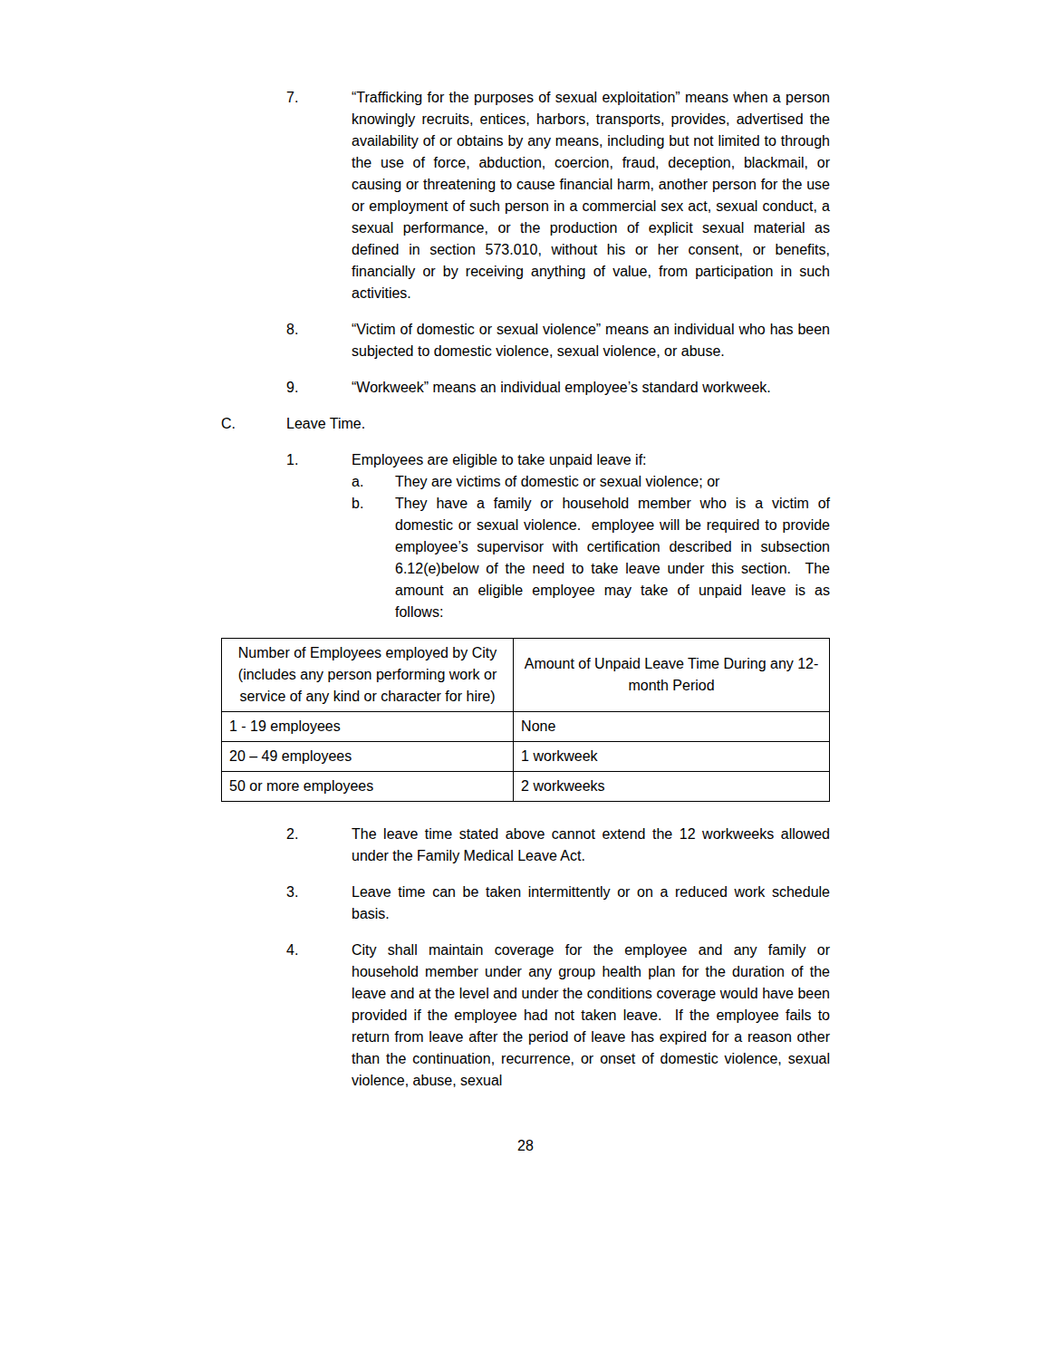7.
“Trafficking for the purposes of sexual exploitation” means when a person knowingly recruits, entices, harbors, transports, provides, advertised the availability of or obtains by any means, including but not limited to through the use of force, abduction, coercion, fraud, deception, blackmail, or causing or threatening to cause financial harm, another person for the use or employment of such person in a commercial sex act, sexual conduct, a sexual performance, or the production of explicit sexual material as defined in section 573.010, without his or her consent, or benefits, financially or by receiving anything of value, from participation in such activities.
8.
“Victim of domestic or sexual violence” means an individual who has been subjected to domestic violence, sexual violence, or abuse.
9.
“Workweek” means an individual employee’s standard workweek.
C.
Leave Time.
1.
Employees are eligible to take unpaid leave if:
a.
They are victims of domestic or sexual violence; or
b.
They have a family or household member who is a victim of domestic or sexual violence. employee will be required to provide employee’s supervisor with certification described in subsection 6.12(e)below of the need to take leave under this section. The amount an eligible employee may take of unpaid leave is as follows:
| Number of Employees employed by City (includes any person performing work or service of any kind or character for hire) | Amount of Unpaid Leave Time During any 12-month Period |
| --- | --- |
| 1 - 19 employees | None |
| 20 – 49 employees | 1 workweek |
| 50 or more employees | 2 workweeks |
2.
The leave time stated above cannot extend the 12 workweeks allowed under the Family Medical Leave Act.
3.
Leave time can be taken intermittently or on a reduced work schedule basis.
4.
City shall maintain coverage for the employee and any family or household member under any group health plan for the duration of the leave and at the level and under the conditions coverage would have been provided if the employee had not taken leave. If the employee fails to return from leave after the period of leave has expired for a reason other than the continuation, recurrence, or onset of domestic violence, sexual violence, abuse, sexual
28